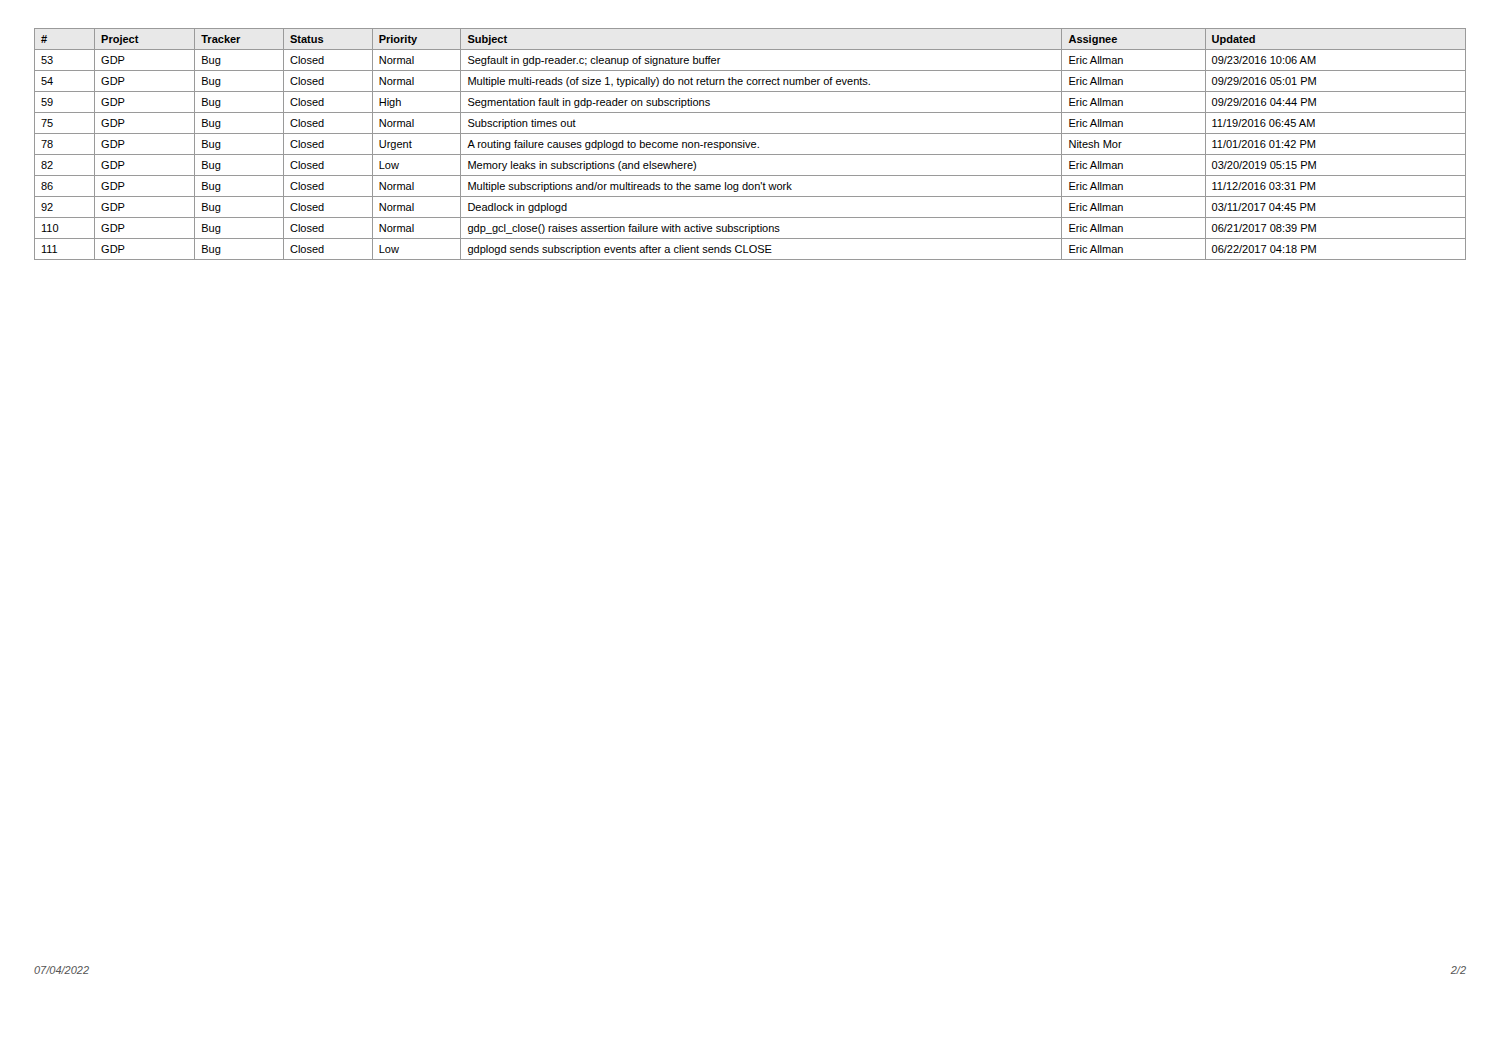| # | Project | Tracker | Status | Priority | Subject | Assignee | Updated |
| --- | --- | --- | --- | --- | --- | --- | --- |
| 53 | GDP | Bug | Closed | Normal | Segfault in gdp-reader.c; cleanup of signature buffer | Eric Allman | 09/23/2016 10:06 AM |
| 54 | GDP | Bug | Closed | Normal | Multiple multi-reads (of size 1, typically) do not return the correct number of events. | Eric Allman | 09/29/2016 05:01 PM |
| 59 | GDP | Bug | Closed | High | Segmentation fault in gdp-reader on subscriptions | Eric Allman | 09/29/2016 04:44 PM |
| 75 | GDP | Bug | Closed | Normal | Subscription times out | Eric Allman | 11/19/2016 06:45 AM |
| 78 | GDP | Bug | Closed | Urgent | A routing failure causes gdplogd to become non-responsive. | Nitesh Mor | 11/01/2016 01:42 PM |
| 82 | GDP | Bug | Closed | Low | Memory leaks in subscriptions (and elsewhere) | Eric Allman | 03/20/2019 05:15 PM |
| 86 | GDP | Bug | Closed | Normal | Multiple subscriptions and/or multireads to the same log don't work | Eric Allman | 11/12/2016 03:31 PM |
| 92 | GDP | Bug | Closed | Normal | Deadlock in gdplogd | Eric Allman | 03/11/2017 04:45 PM |
| 110 | GDP | Bug | Closed | Normal | gdp_gcl_close() raises assertion failure with active subscriptions | Eric Allman | 06/21/2017 08:39 PM |
| 111 | GDP | Bug | Closed | Low | gdplogd sends subscription events after a client sends CLOSE | Eric Allman | 06/22/2017 04:18 PM |
07/04/2022 2/2